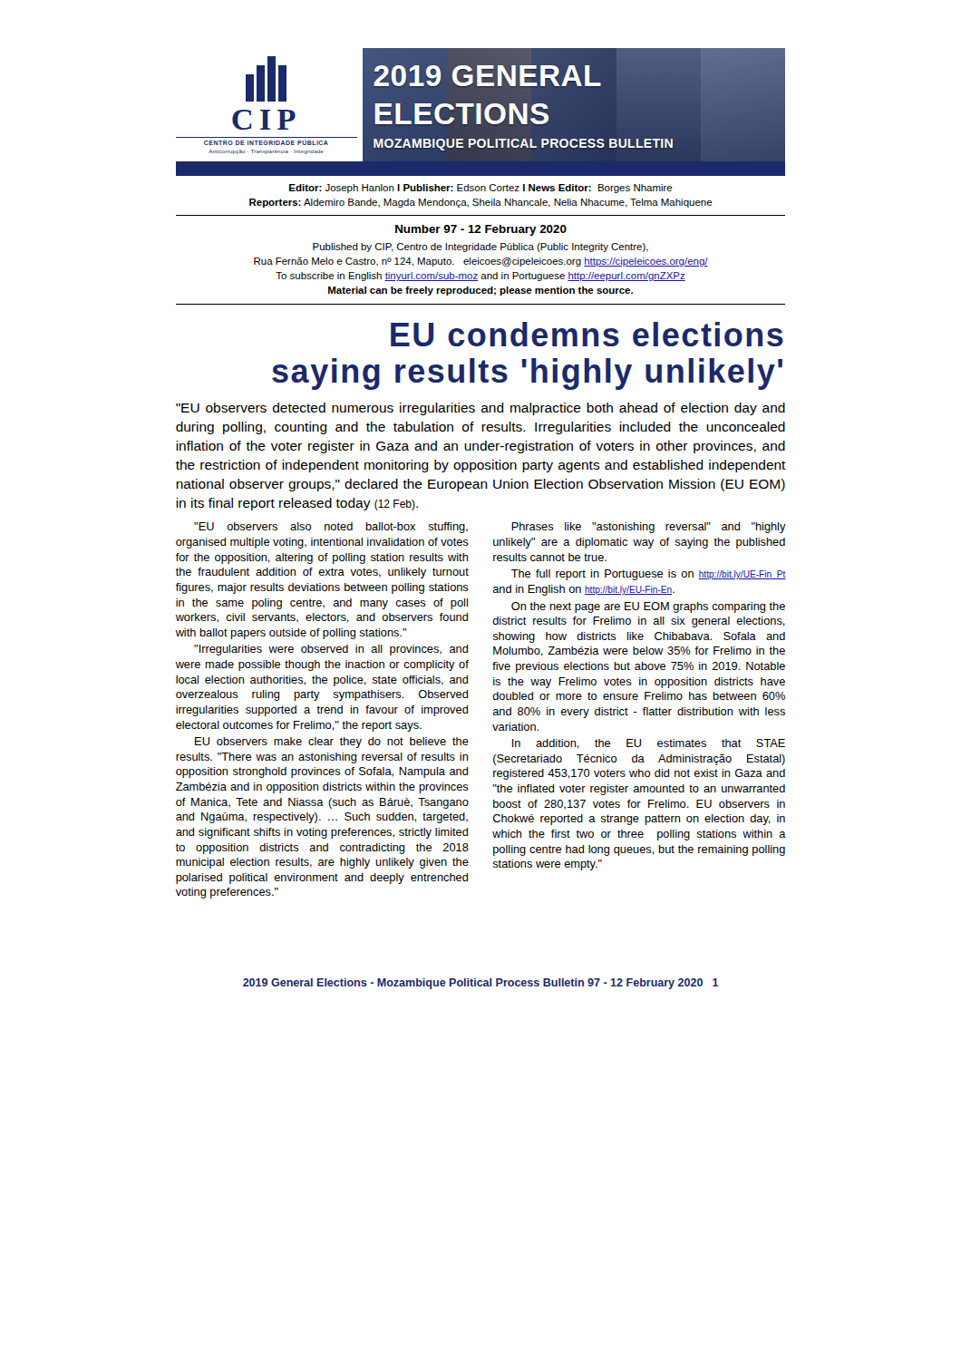CIP
Centro de Integridade Pública
Anticorrupção · Transparência · Integridade
2019 GENERAL ELECTIONS
MOZAMBIQUE POLITICAL PROCESS BULLETIN
Editor: Joseph Hanlon l Publisher: Edson Cortez l News Editor: Borges Nhamire
Reporters: Aldemiro Bande, Magda Mendonça, Sheila Nhancale, Nelia Nhacume, Telma Mahiquene
Number 97 - 12 February 2020
Published by CIP, Centro de Integridade Pública (Public Integrity Centre),
Rua Fernão Melo e Castro, nº 124, Maputo. eleicoes@cipeleicoes.org https://cipeleicoes.org/eng/
To subscribe in English tinyurl.com/sub-moz and in Portuguese http://eepurl.com/gnZXPz
Material can be freely reproduced; please mention the source.
EU condemns elections
saying results 'highly unlikely'
"EU observers detected numerous irregularities and malpractice both ahead of election day and during polling, counting and the tabulation of results. Irregularities included the unconcealed inflation of the voter register in Gaza and an under-registration of voters in other provinces, and the restriction of independent monitoring by opposition party agents and established independent national observer groups," declared the European Union Election Observation Mission (EU EOM) in its final report released today (12 Feb).
"EU observers also noted ballot-box stuffing, organised multiple voting, intentional invalidation of votes for the opposition, altering of polling station results with the fraudulent addition of extra votes, unlikely turnout figures, major results deviations between polling stations in the same poling centre, and many cases of poll workers, civil servants, electors, and observers found with ballot papers outside of polling stations."
"Irregularities were observed in all provinces, and were made possible though the inaction or complicity of local election authorities, the police, state officials, and overzealous ruling party sympathisers. Observed irregularities supported a trend in favour of improved electoral outcomes for Frelimo," the report says.
EU observers make clear they do not believe the results. "There was an astonishing reversal of results in opposition stronghold provinces of Sofala, Nampula and Zambézia and in opposition districts within the provinces of Manica, Tete and Niassa (such as Báruè, Tsangano and Ngaúma, respectively). … Such sudden, targeted, and significant shifts in voting preferences, strictly limited to opposition districts and contradicting the 2018 municipal election results, are highly unlikely given the polarised political environment and deeply entrenched voting preferences."
Phrases like "astonishing reversal" and "highly unlikely" are a diplomatic way of saying the published results cannot be true.
The full report in Portuguese is on http://bit.ly/UE-Fin_Pt and in English on http://bit.ly/EU-Fin-En.
On the next page are EU EOM graphs comparing the district results for Frelimo in all six general elections, showing how districts like Chibabava. Sofala and Molumbo, Zambézia were below 35% for Frelimo in the five previous elections but above 75% in 2019. Notable is the way Frelimo votes in opposition districts have doubled or more to ensure Frelimo has between 60% and 80% in every district - flatter distribution with less variation.
In addition, the EU estimates that STAE (Secretariado Técnico da Administração Estatal) registered 453,170 voters who did not exist in Gaza and "the inflated voter register amounted to an unwarranted boost of 280,137 votes for Frelimo. EU observers in Chokwé reported a strange pattern on election day, in which the first two or three polling stations within a polling centre had long queues, but the remaining polling stations were empty."
2019 General Elections - Mozambique Political Process Bulletin 97 - 12 February 20201